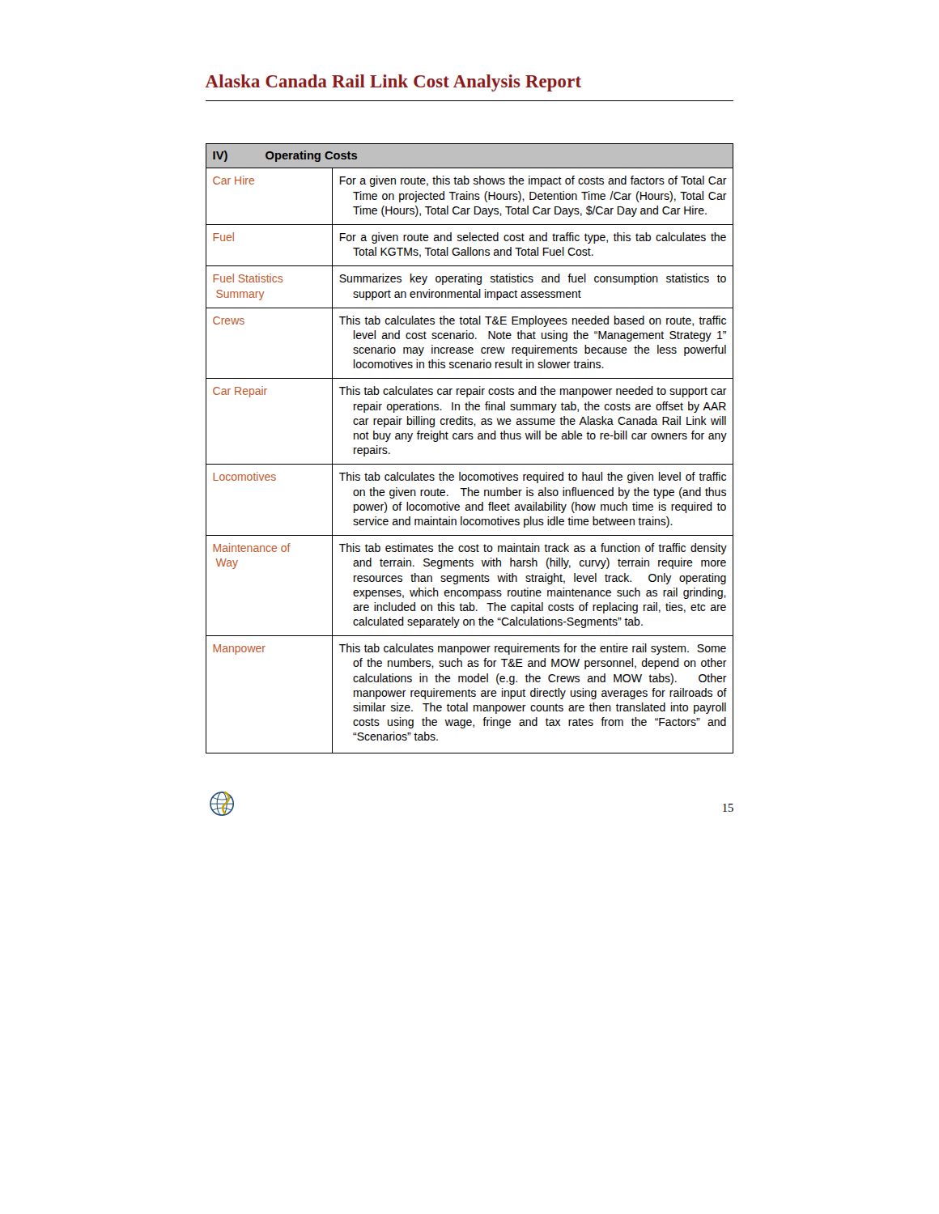Alaska Canada Rail Link Cost Analysis Report
| IV) Operating Costs |
| Car Hire | For a given route, this tab shows the impact of costs and factors of Total Car Time on projected Trains (Hours), Detention Time /Car (Hours), Total Car Time (Hours), Total Car Days, Total Car Days, $/Car Day and Car Hire. |
| Fuel | For a given route and selected cost and traffic type, this tab calculates the Total KGTMs, Total Gallons and Total Fuel Cost. |
| Fuel Statistics Summary | Summarizes key operating statistics and fuel consumption statistics to support an environmental impact assessment |
| Crews | This tab calculates the total T&E Employees needed based on route, traffic level and cost scenario. Note that using the “Management Strategy 1” scenario may increase crew requirements because the less powerful locomotives in this scenario result in slower trains. |
| Car Repair | This tab calculates car repair costs and the manpower needed to support car repair operations. In the final summary tab, the costs are offset by AAR car repair billing credits, as we assume the Alaska Canada Rail Link will not buy any freight cars and thus will be able to re-bill car owners for any repairs. |
| Locomotives | This tab calculates the locomotives required to haul the given level of traffic on the given route. The number is also influenced by the type (and thus power) of locomotive and fleet availability (how much time is required to service and maintain locomotives plus idle time between trains). |
| Maintenance of Way | This tab estimates the cost to maintain track as a function of traffic density and terrain. Segments with harsh (hilly, curvy) terrain require more resources than segments with straight, level track. Only operating expenses, which encompass routine maintenance such as rail grinding, are included on this tab. The capital costs of replacing rail, ties, etc are calculated separately on the “Calculations-Segments” tab. |
| Manpower | This tab calculates manpower requirements for the entire rail system. Some of the numbers, such as for T&E and MOW personnel, depend on other calculations in the model (e.g. the Crews and MOW tabs). Other manpower requirements are input directly using averages for railroads of similar size. The total manpower counts are then translated into payroll costs using the wage, fringe and tax rates from the “Factors” and “Scenarios” tabs. |
15